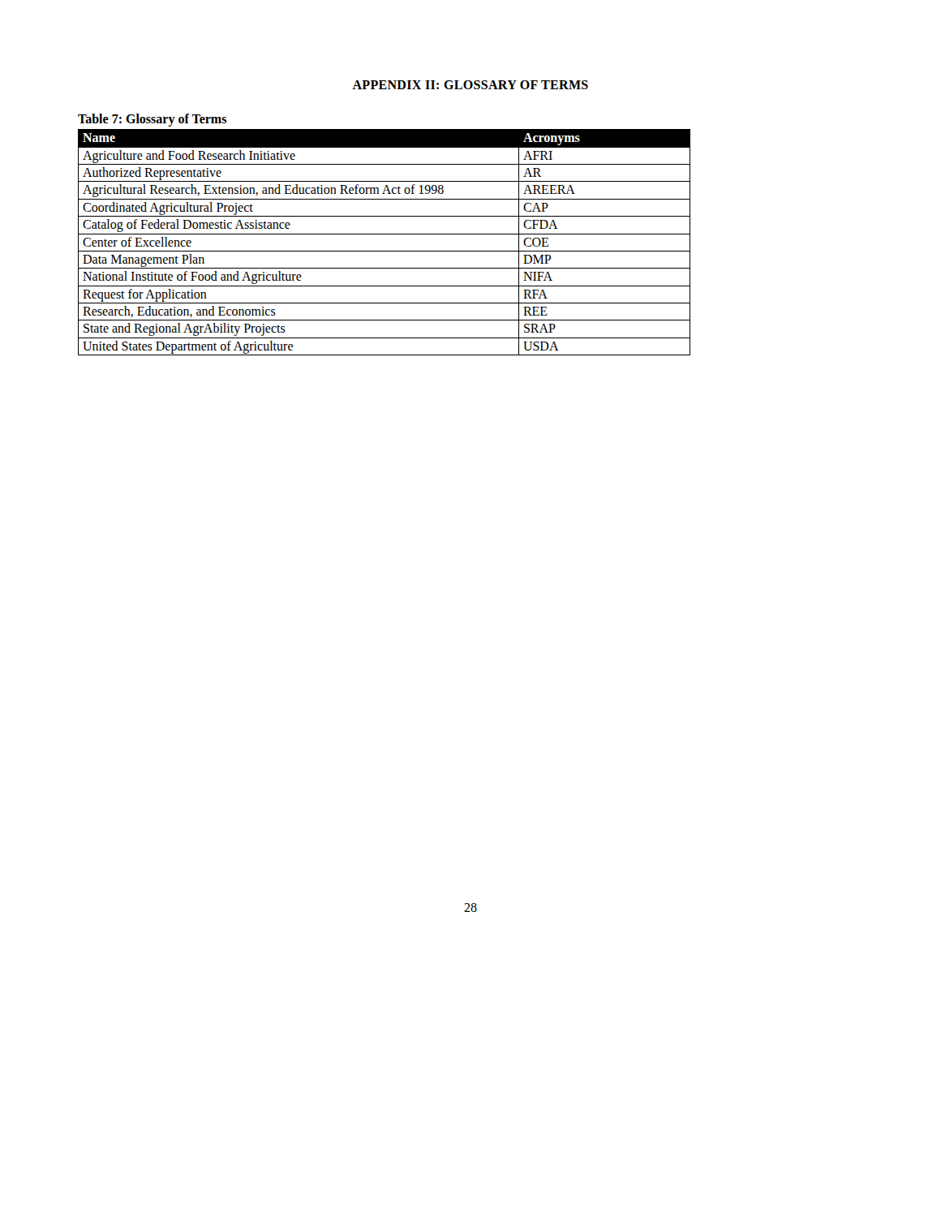APPENDIX II: GLOSSARY OF TERMS
Table 7: Glossary of Terms
| Name | Acronyms |
| --- | --- |
| Agriculture and Food Research Initiative | AFRI |
| Authorized Representative | AR |
| Agricultural Research, Extension, and Education Reform Act of 1998 | AREERA |
| Coordinated Agricultural Project | CAP |
| Catalog of Federal Domestic Assistance | CFDA |
| Center of Excellence | COE |
| Data Management Plan | DMP |
| National Institute of Food and Agriculture | NIFA |
| Request for Application | RFA |
| Research, Education, and Economics | REE |
| State and Regional AgrAbility Projects | SRAP |
| United States Department of Agriculture | USDA |
28